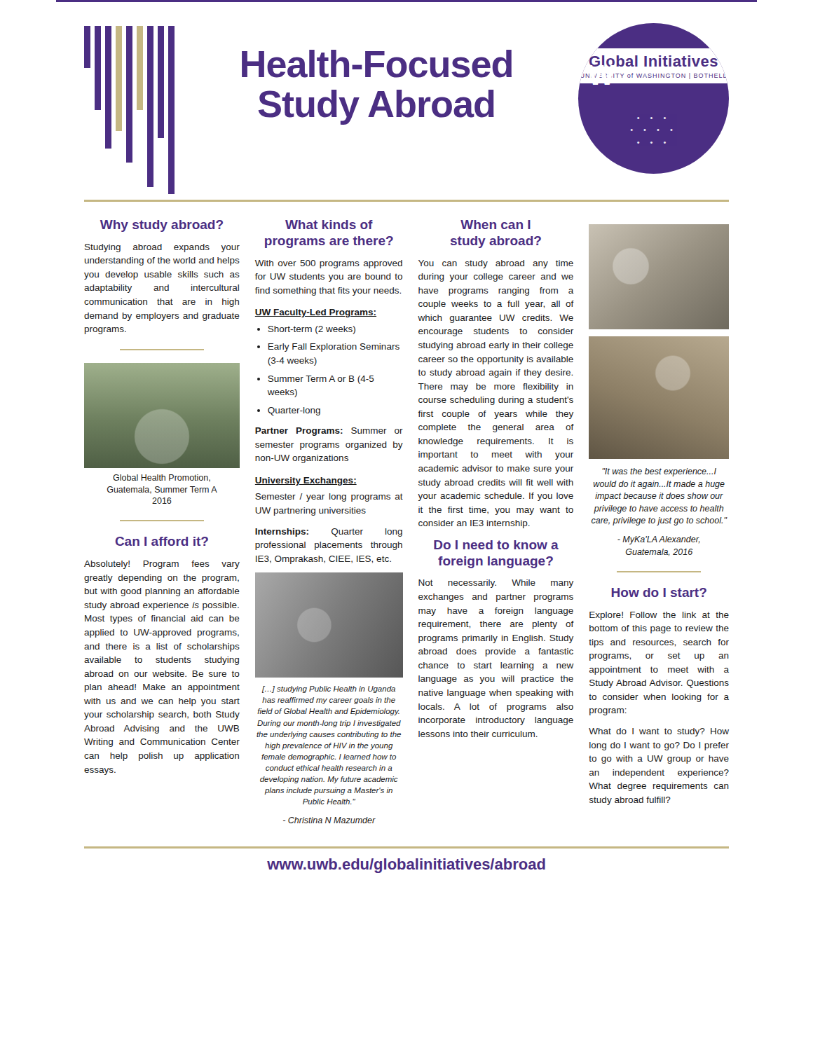Health-Focused
Study Abroad
Global Initiatives
UNIVERSITY of WASHINGTON | BOTHELL
W
• • •
• • • •
• • •
Why study abroad?
Studying abroad expands your understanding of the world and helps you develop usable skills such as adaptability and intercultural communication that are in high demand by employers and graduate programs.
Global Health Promotion,
Guatemala, Summer Term A
2016
Can I afford it?
Absolutely! Program fees vary greatly depending on the program, but with good planning an affordable study abroad experience is possible. Most types of financial aid can be applied to UW-approved programs, and there is a list of scholarships available to students studying abroad on our website. Be sure to plan ahead! Make an appointment with us and we can help you start your scholarship search, both Study Abroad Advising and the UWB Writing and Communication Center can help polish up application essays.
What kinds of programs are there?
With over 500 programs approved for UW students you are bound to find something that fits your needs.
UW Faculty-Led Programs:
Short-term (2 weeks)
Early Fall Exploration Seminars (3-4 weeks)
Summer Term A or B (4-5 weeks)
Quarter-long
Partner Programs: Summer or semester programs organized by non-UW organizations
University Exchanges:
Semester / year long programs at UW partnering universities
Internships: Quarter long professional placements through IE3, Omprakash, CIEE, IES, etc.
[…] studying Public Health in Uganda has reaffirmed my career goals in the field of Global Health and Epidemiology. During our month-long trip I investigated the underlying causes contributing to the high prevalence of HIV in the young female demographic. I learned how to conduct ethical health research in a developing nation. My future academic plans include pursuing a Master's in Public Health."
- Christina N Mazumder
When can I
study abroad?
You can study abroad any time during your college career and we have programs ranging from a couple weeks to a full year, all of which guarantee UW credits. We encourage students to consider studying abroad early in their college career so the opportunity is available to study abroad again if they desire. There may be more flexibility in course scheduling during a student's first couple of years while they complete the general area of knowledge requirements. It is important to meet with your academic advisor to make sure your study abroad credits will fit well with your academic schedule. If you love it the first time, you may want to consider an IE3 internship.
Do I need to know a foreign language?
Not necessarily. While many exchanges and partner programs may have a foreign language requirement, there are plenty of programs primarily in English. Study abroad does provide a fantastic chance to start learning a new language as you will practice the native language when speaking with locals. A lot of programs also incorporate introductory language lessons into their curriculum.
"It was the best experience...I would do it again...It made a huge impact because it does show our privilege to have access to health care, privilege to just go to school."
- MyKa'LA Alexander,
Guatemala, 2016
How do I start?
Explore! Follow the link at the bottom of this page to review the tips and resources, search for programs, or set up an appointment to meet with a Study Abroad Advisor. Questions to consider when looking for a program:
What do I want to study? How long do I want to go? Do I prefer to go with a UW group or have an independent experience? What degree requirements can study abroad fulfill?
www.uwb.edu/globalinitiatives/abroad